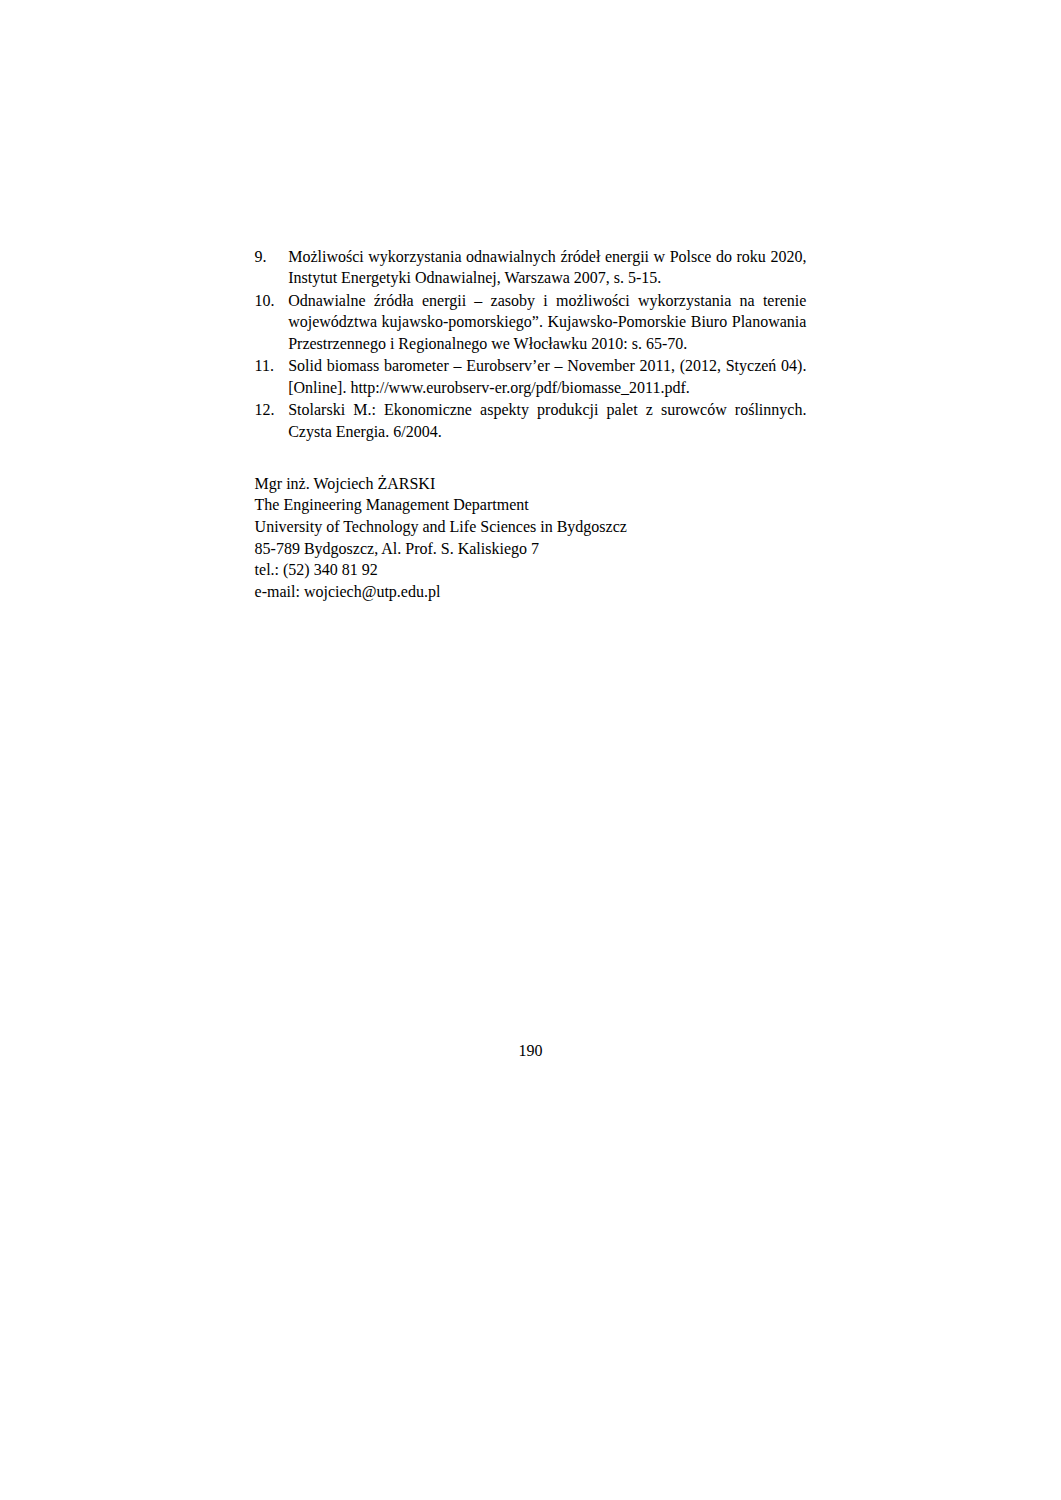9. Możliwości wykorzystania odnawialnych źródeł energii w Polsce do roku 2020, Instytut Energetyki Odnawialnej, Warszawa 2007, s. 5-15.
10. Odnawialne źródła energii – zasoby i możliwości wykorzystania na terenie województwa kujawsko-pomorskiego”. Kujawsko-Pomorskie Biuro Planowania Przestrzennego i Regionalnego we Włocławku 2010: s. 65-70.
11. Solid biomass barometer – Eurobserv’er – November 2011, (2012, Styczeń 04). [Online]. http://www.eurobserv-er.org/pdf/biomasse_2011.pdf.
12. Stolarski M.: Ekonomiczne aspekty produkcji palet z surowców roślinnych. Czysta Energia. 6/2004.
Mgr inż. Wojciech ŻARSKI
The Engineering Management Department
University of Technology and Life Sciences in Bydgoszcz
85-789 Bydgoszcz, Al. Prof. S. Kaliskiego 7
tel.: (52) 340 81 92
e-mail: wojciech@utp.edu.pl
190